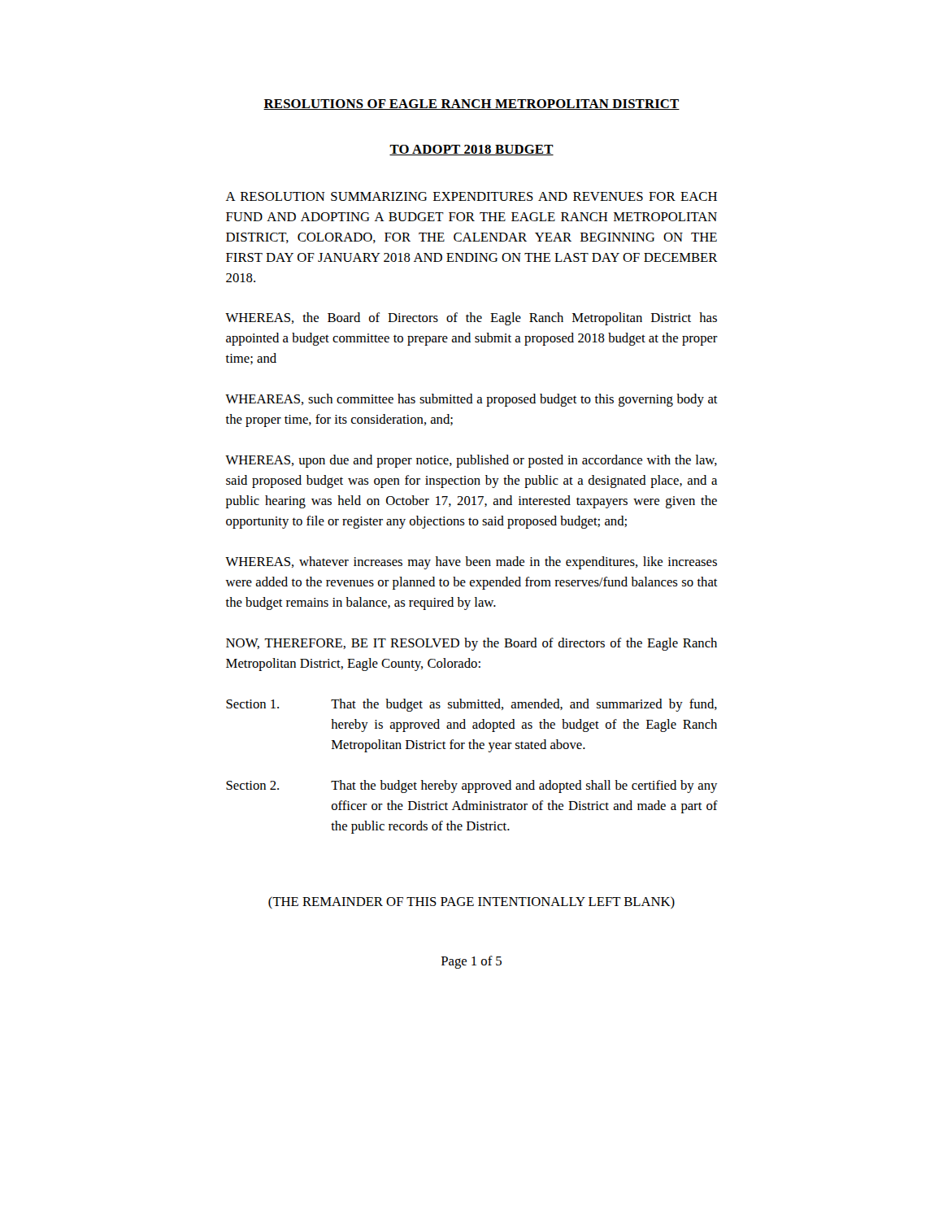RESOLUTIONS OF EAGLE RANCH METROPOLITAN DISTRICT
TO ADOPT 2018 BUDGET
A resolution summarizing expenditures and revenues for each fund and adopting a budget for the Eagle Ranch Metropolitan District, Colorado, for the calendar year beginning on the first day of January 2018 and ending on the last day of December 2018.
WHEREAS, the Board of Directors of the Eagle Ranch Metropolitan District has appointed a budget committee to prepare and submit a proposed 2018 budget at the proper time; and
WHEAREAS, such committee has submitted a proposed budget to this governing body at the proper time, for its consideration, and;
WHEREAS, upon due and proper notice, published or posted in accordance with the law, said proposed budget was open for inspection by the public at a designated place, and a public hearing was held on October 17, 2017, and interested taxpayers were given the opportunity to file or register any objections to said proposed budget; and;
WHEREAS, whatever increases may have been made in the expenditures, like increases were added to the revenues or planned to be expended from reserves/fund balances so that the budget remains in balance, as required by law.
NOW, THEREFORE, BE IT RESOLVED by the Board of directors of the Eagle Ranch Metropolitan District, Eagle County, Colorado:
Section 1.
That the budget as submitted, amended, and summarized by fund, hereby is approved and adopted as the budget of the Eagle Ranch Metropolitan District for the year stated above.
Section 2.
That the budget hereby approved and adopted shall be certified by any officer or the District Administrator of the District and made a part of the public records of the District.
(THE REMAINDER OF THIS PAGE INTENTIONALLY LEFT BLANK)
Page 1 of 5